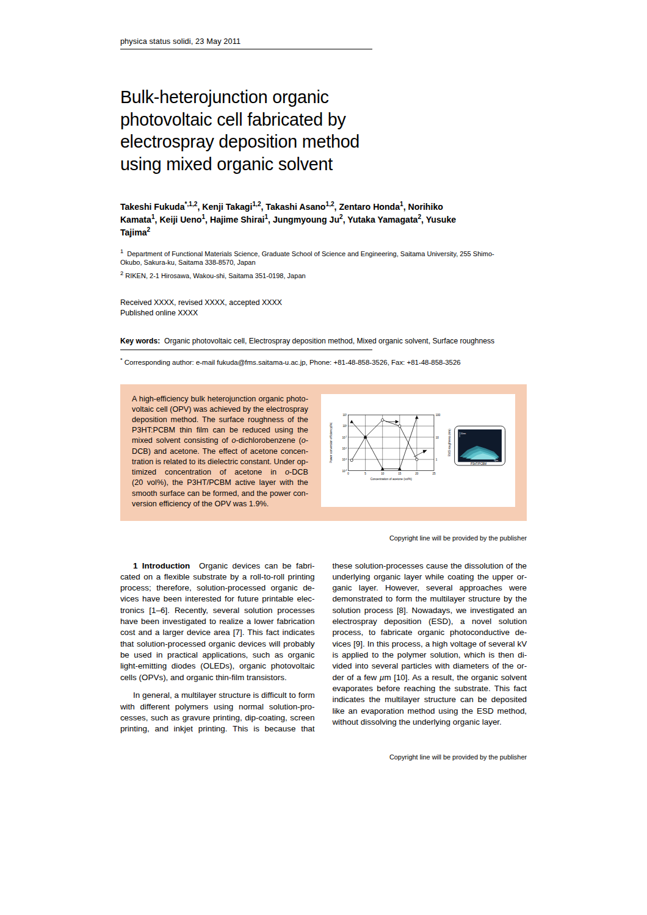physica status solidi, 23 May 2011
Bulk-heterojunction organic photovoltaic cell fabricated by electrospray deposition method using mixed organic solvent
Takeshi Fukuda*,1,2, Kenji Takagi1,2, Takashi Asano1,2, Zentaro Honda1, Norihiko Kamata1, Keiji Ueno1, Hajime Shirai1, Jungmyoung Ju2, Yutaka Yamagata2, Yusuke Tajima2
1 Department of Functional Materials Science, Graduate School of Science and Engineering, Saitama University, 255 Shimo-Okubo, Sakura-ku, Saitama 338-8570, Japan
2 RIKEN, 2-1 Hirosawa, Wakou-shi, Saitama 351-0198, Japan
Received XXXX, revised XXXX, accepted XXXX
Published online XXXX
Key words: Organic photovoltaic cell, Electrospray deposition method, Mixed organic solvent, Surface roughness
* Corresponding author: e-mail fukuda@fms.saitama-u.ac.jp, Phone: +81-48-858-3526, Fax: +81-48-858-3526
A high-efficiency bulk heterojunction organic photovoltaic cell (OPV) was achieved by the electrospray deposition method. The surface roughness of the P3HT:PCBM thin film can be reduced using the mixed solvent consisting of o-dichlorobenzene (o-DCB) and acetone. The effect of acetone concentration is related to its dielectric constant. Under optimized concentration of acetone in o-DCB (20 vol%), the P3HT/PCBM active layer with the smooth surface can be formed, and the power conversion efficiency of the OPV was 1.9%.
101 100 10-1 10-2 10-3 10-4 100 10 1 0 5 10 15 20 25 Concentration of acetone (vol%) Power conversion efficiency(%) RMS roughness (nm) 20nm 5µm P3HT/PCBM
Copyright line will be provided by the publisher
1 Introduction Organic devices can be fabricated on a flexible substrate by a roll-to-roll printing process; therefore, solution-processed organic devices have been interested for future printable electronics [1–6]. Recently, several solution processes have been investigated to realize a lower fabrication cost and a larger device area [7]. This fact indicates that solution-processed organic devices will probably be used in practical applications, such as organic light-emitting diodes (OLEDs), organic photovoltaic cells (OPVs), and organic thin-film transistors.
In general, a multilayer structure is difficult to form with different polymers using normal solution-processes, such as gravure printing, dip-coating, screen printing, and inkjet printing. This is because that these solution-processes cause the dissolution of the underlying organic layer while coating the upper organic layer. However, several approaches were demonstrated to form the multilayer structure by the solution process [8]. Nowadays, we investigated an electrospray deposition (ESD), a novel solution process, to fabricate organic photoconductive devices [9]. In this process, a high voltage of several kV is applied to the polymer solution, which is then divided into several particles with diameters of the order of a few µm [10]. As a result, the organic solvent evaporates before reaching the substrate. This fact indicates the multilayer structure can be deposited like an evaporation method using the ESD method, without dissolving the underlying organic layer.
Copyright line will be provided by the publisher